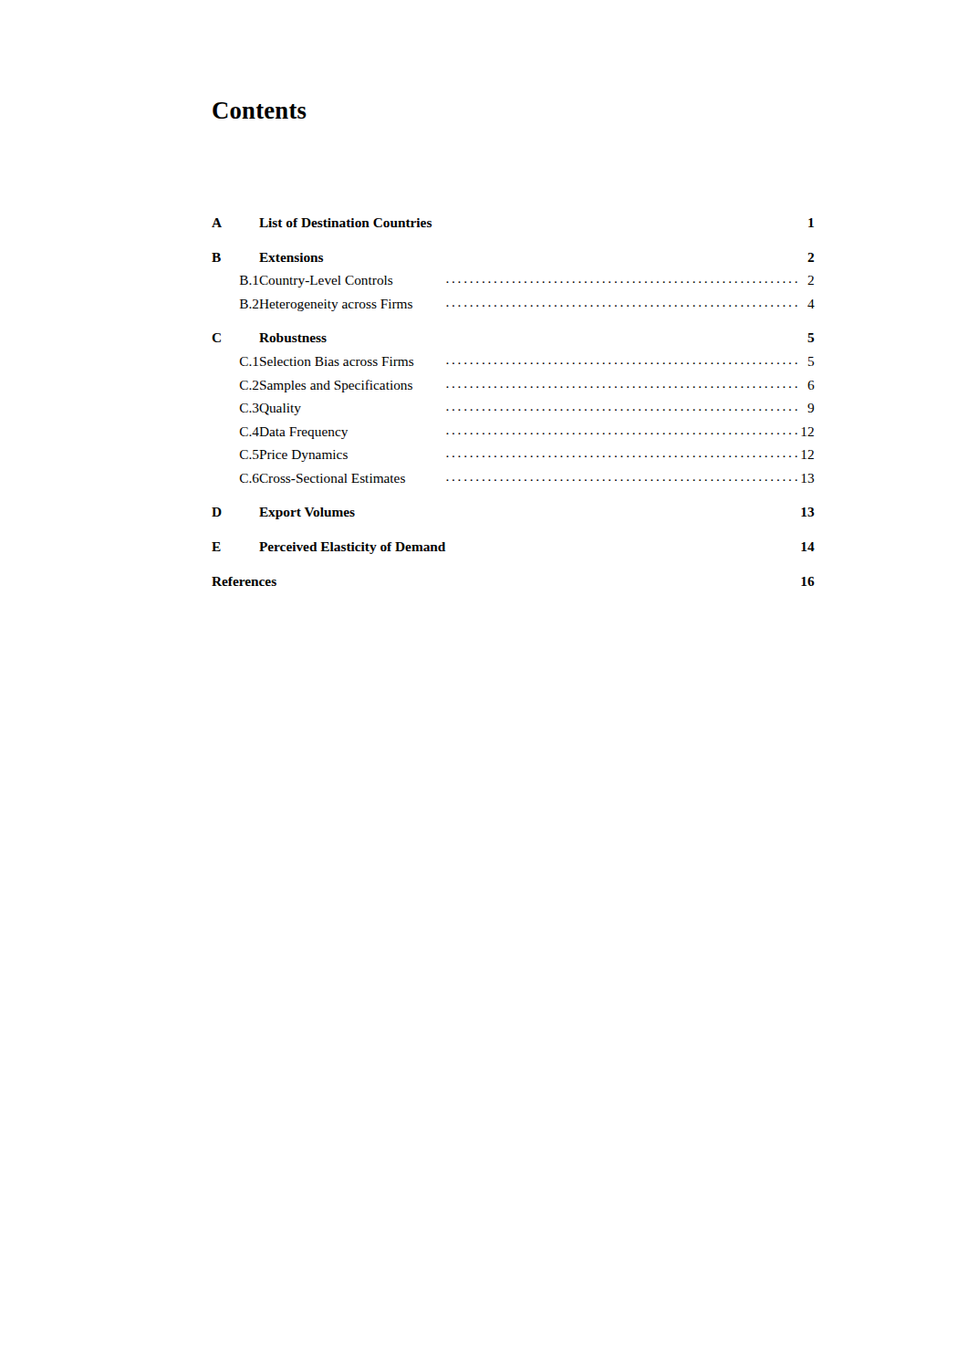Contents
| A | List of Destination Countries | ........................................................... | 1 |
| B | Extensions | ........................................................... | 2 |
| B.1 | Country-Level Controls | ........................................................... | 2 |
| B.2 | Heterogeneity across Firms | ........................................................... | 4 |
| C | Robustness | ........................................................... | 5 |
| C.1 | Selection Bias across Firms | ........................................................... | 5 |
| C.2 | Samples and Specifications | ........................................................... | 6 |
| C.3 | Quality | ........................................................... | 9 |
| C.4 | Data Frequency | ........................................................... | 12 |
| C.5 | Price Dynamics | ........................................................... | 12 |
| C.6 | Cross-Sectional Estimates | ........................................................... | 13 |
| D | Export Volumes | ........................................................... | 13 |
| E | Perceived Elasticity of Demand | ........................................................... | 14 |
| References | ........................................................... | 16 |